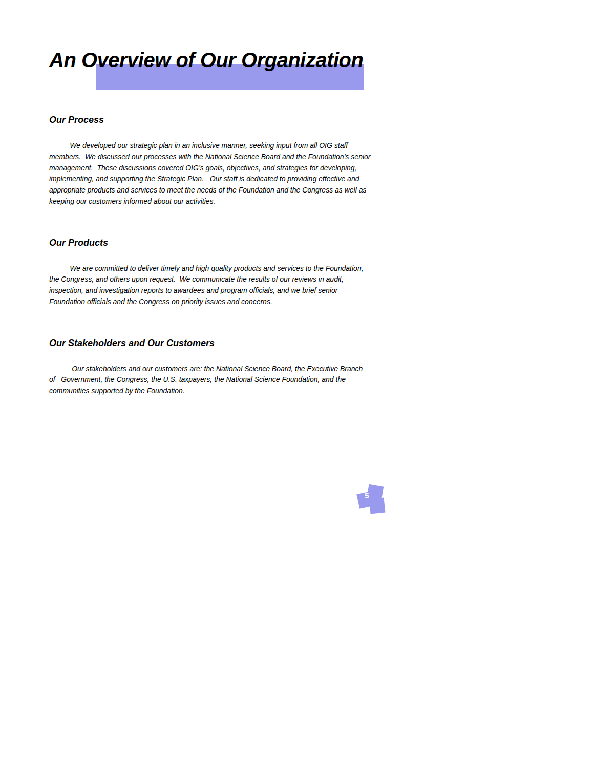An Overview of Our Organization
Our Process
We developed our strategic plan in an inclusive manner, seeking input from all OIG staff members. We discussed our processes with the National Science Board and the Foundation’s senior management. These discussions covered OIG’s goals, objectives, and strategies for developing, implementing, and supporting the Strategic Plan. Our staff is dedicated to providing effective and appropriate products and services to meet the needs of the Foundation and the Congress as well as keeping our customers informed about our activities.
Our Products
We are committed to deliver timely and high quality products and services to the Foundation, the Congress, and others upon request. We communicate the results of our reviews in audit, inspection, and investigation reports to awardees and program officials, and we brief senior Foundation officials and the Congress on priority issues and concerns.
Our Stakeholders and Our Customers
Our stakeholders and our customers are: the National Science Board, the Executive Branch of Government, the Congress, the U.S. taxpayers, the National Science Foundation, and the communities supported by the Foundation.
5